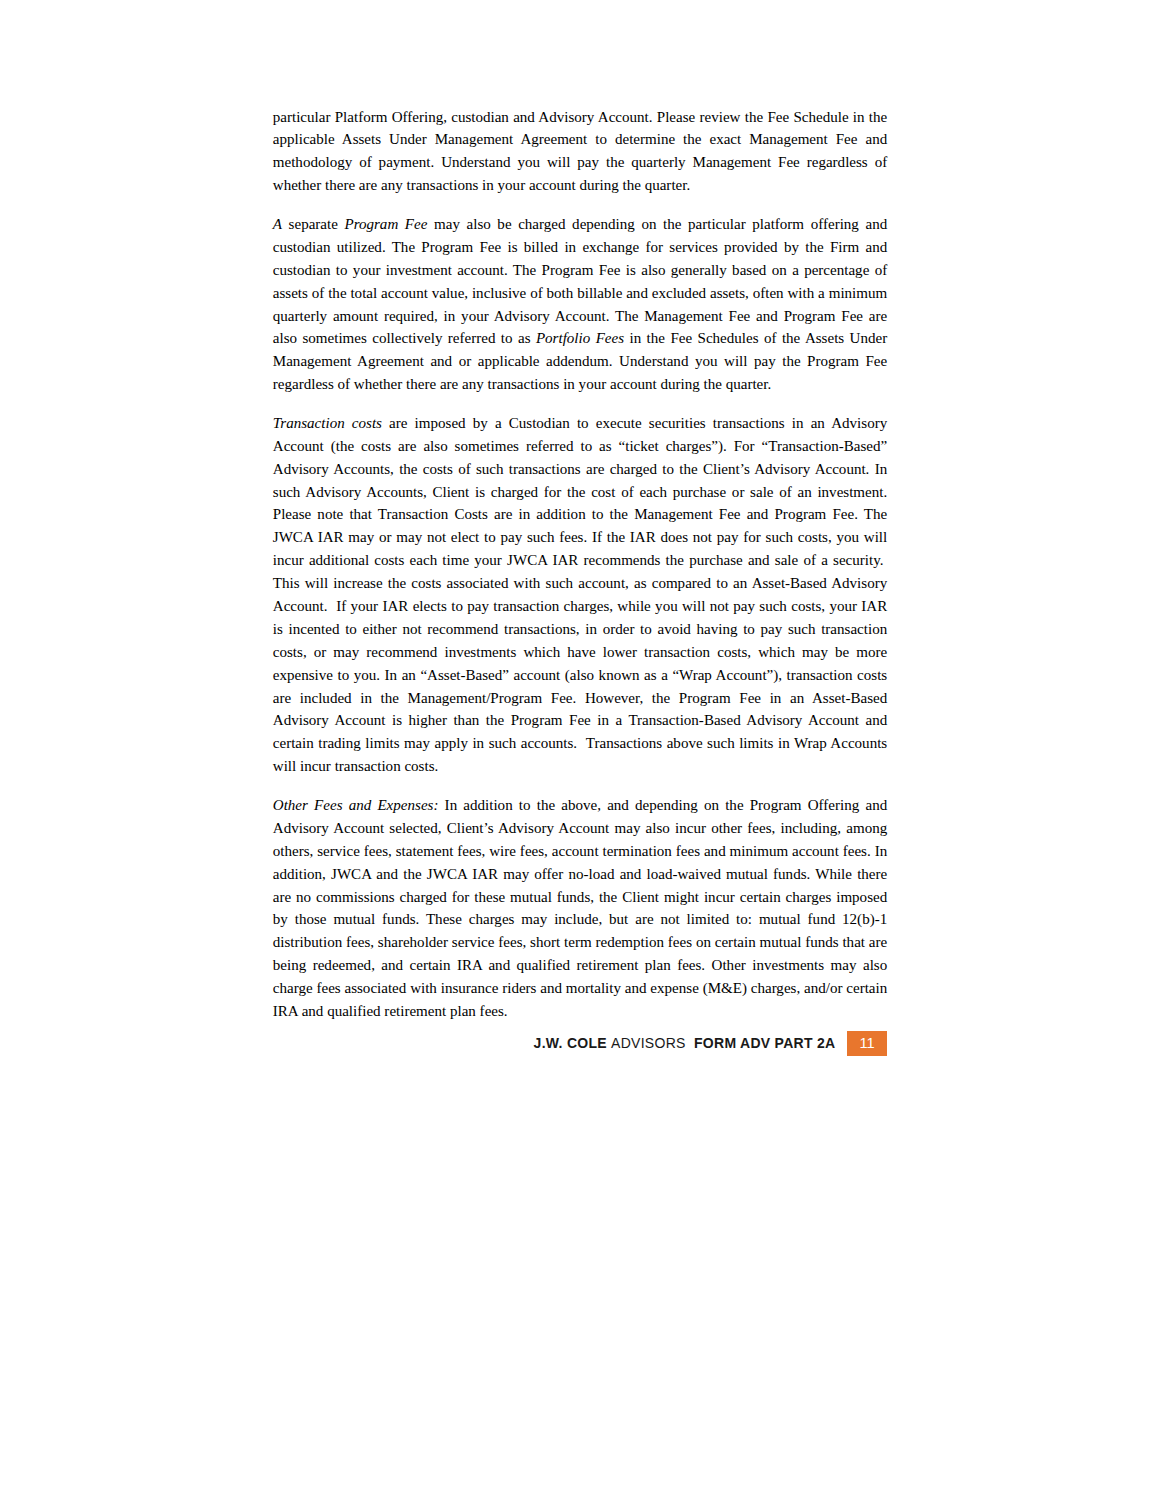particular Platform Offering, custodian and Advisory Account. Please review the Fee Schedule in the applicable Assets Under Management Agreement to determine the exact Management Fee and methodology of payment. Understand you will pay the quarterly Management Fee regardless of whether there are any transactions in your account during the quarter.
A separate Program Fee may also be charged depending on the particular platform offering and custodian utilized. The Program Fee is billed in exchange for services provided by the Firm and custodian to your investment account. The Program Fee is also generally based on a percentage of assets of the total account value, inclusive of both billable and excluded assets, often with a minimum quarterly amount required, in your Advisory Account. The Management Fee and Program Fee are also sometimes collectively referred to as Portfolio Fees in the Fee Schedules of the Assets Under Management Agreement and or applicable addendum. Understand you will pay the Program Fee regardless of whether there are any transactions in your account during the quarter.
Transaction costs are imposed by a Custodian to execute securities transactions in an Advisory Account (the costs are also sometimes referred to as “ticket charges”). For “Transaction-Based” Advisory Accounts, the costs of such transactions are charged to the Client’s Advisory Account. In such Advisory Accounts, Client is charged for the cost of each purchase or sale of an investment. Please note that Transaction Costs are in addition to the Management Fee and Program Fee. The JWCA IAR may or may not elect to pay such fees. If the IAR does not pay for such costs, you will incur additional costs each time your JWCA IAR recommends the purchase and sale of a security. This will increase the costs associated with such account, as compared to an Asset-Based Advisory Account. If your IAR elects to pay transaction charges, while you will not pay such costs, your IAR is incented to either not recommend transactions, in order to avoid having to pay such transaction costs, or may recommend investments which have lower transaction costs, which may be more expensive to you. In an “Asset-Based” account (also known as a “Wrap Account”), transaction costs are included in the Management/Program Fee. However, the Program Fee in an Asset-Based Advisory Account is higher than the Program Fee in a Transaction-Based Advisory Account and certain trading limits may apply in such accounts. Transactions above such limits in Wrap Accounts will incur transaction costs.
Other Fees and Expenses: In addition to the above, and depending on the Program Offering and Advisory Account selected, Client’s Advisory Account may also incur other fees, including, among others, service fees, statement fees, wire fees, account termination fees and minimum account fees. In addition, JWCA and the JWCA IAR may offer no-load and load-waived mutual funds. While there are no commissions charged for these mutual funds, the Client might incur certain charges imposed by those mutual funds. These charges may include, but are not limited to: mutual fund 12(b)-1 distribution fees, shareholder service fees, short term redemption fees on certain mutual funds that are being redeemed, and certain IRA and qualified retirement plan fees. Other investments may also charge fees associated with insurance riders and mortality and expense (M&E) charges, and/or certain IRA and qualified retirement plan fees.
J.W. COLE ADVISORS FORM ADV PART 2A 11